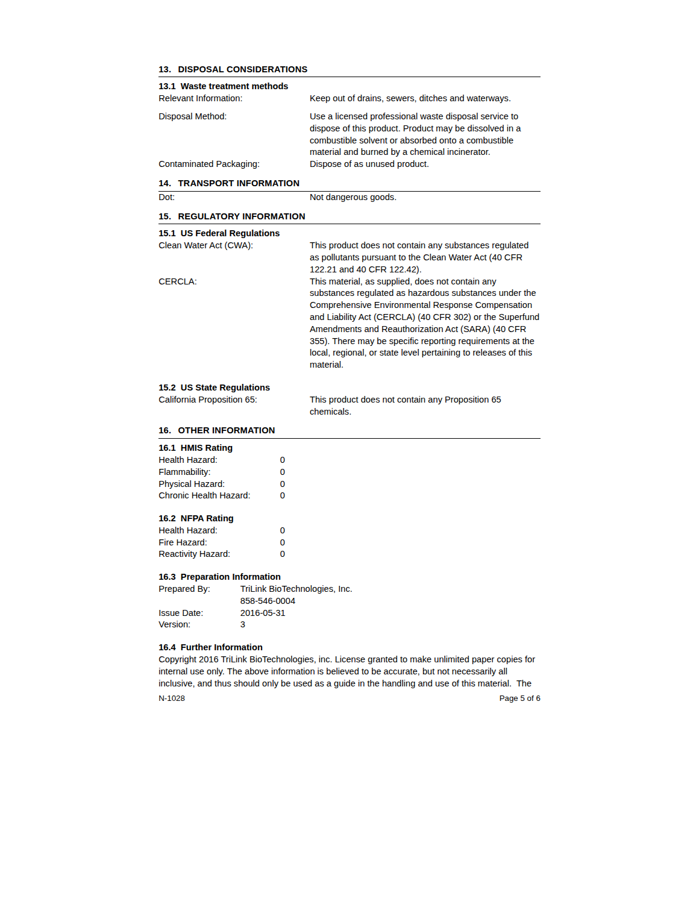13. DISPOSAL CONSIDERATIONS
13.1 Waste treatment methods
| Relevant Information: | Keep out of drains, sewers, ditches and waterways. |
| Disposal Method: | Use a licensed professional waste disposal service to dispose of this product. Product may be dissolved in a combustible solvent or absorbed onto a combustible material and burned by a chemical incinerator. |
| Contaminated Packaging: | Dispose of as unused product. |
14. TRANSPORT INFORMATION
| Dot: | Not dangerous goods. |
15. REGULATORY INFORMATION
15.1 US Federal Regulations
| Clean Water Act (CWA): | This product does not contain any substances regulated as pollutants pursuant to the Clean Water Act (40 CFR 122.21 and 40 CFR 122.42). |
| CERCLA: | This material, as supplied, does not contain any substances regulated as hazardous substances under the Comprehensive Environmental Response Compensation and Liability Act (CERCLA) (40 CFR 302) or the Superfund Amendments and Reauthorization Act (SARA) (40 CFR 355). There may be specific reporting requirements at the local, regional, or state level pertaining to releases of this material. |
15.2 US State Regulations
| California Proposition 65: | This product does not contain any Proposition 65 chemicals. |
16. OTHER INFORMATION
16.1 HMIS Rating
| Health Hazard: | 0 |
| Flammability: | 0 |
| Physical Hazard: | 0 |
| Chronic Health Hazard: | 0 |
16.2 NFPA Rating
| Health Hazard: | 0 |
| Fire Hazard: | 0 |
| Reactivity Hazard: | 0 |
16.3 Preparation Information
| Prepared By: | TriLink BioTechnologies, Inc. 858-546-0004 |
| Issue Date: | 2016-05-31 |
| Version: | 3 |
16.4 Further Information
Copyright 2016 TriLink BioTechnologies, inc. License granted to make unlimited paper copies for internal use only. The above information is believed to be accurate, but not necessarily all inclusive, and thus should only be used as a guide in the handling and use of this material. The
N-1028 Page 5 of 6